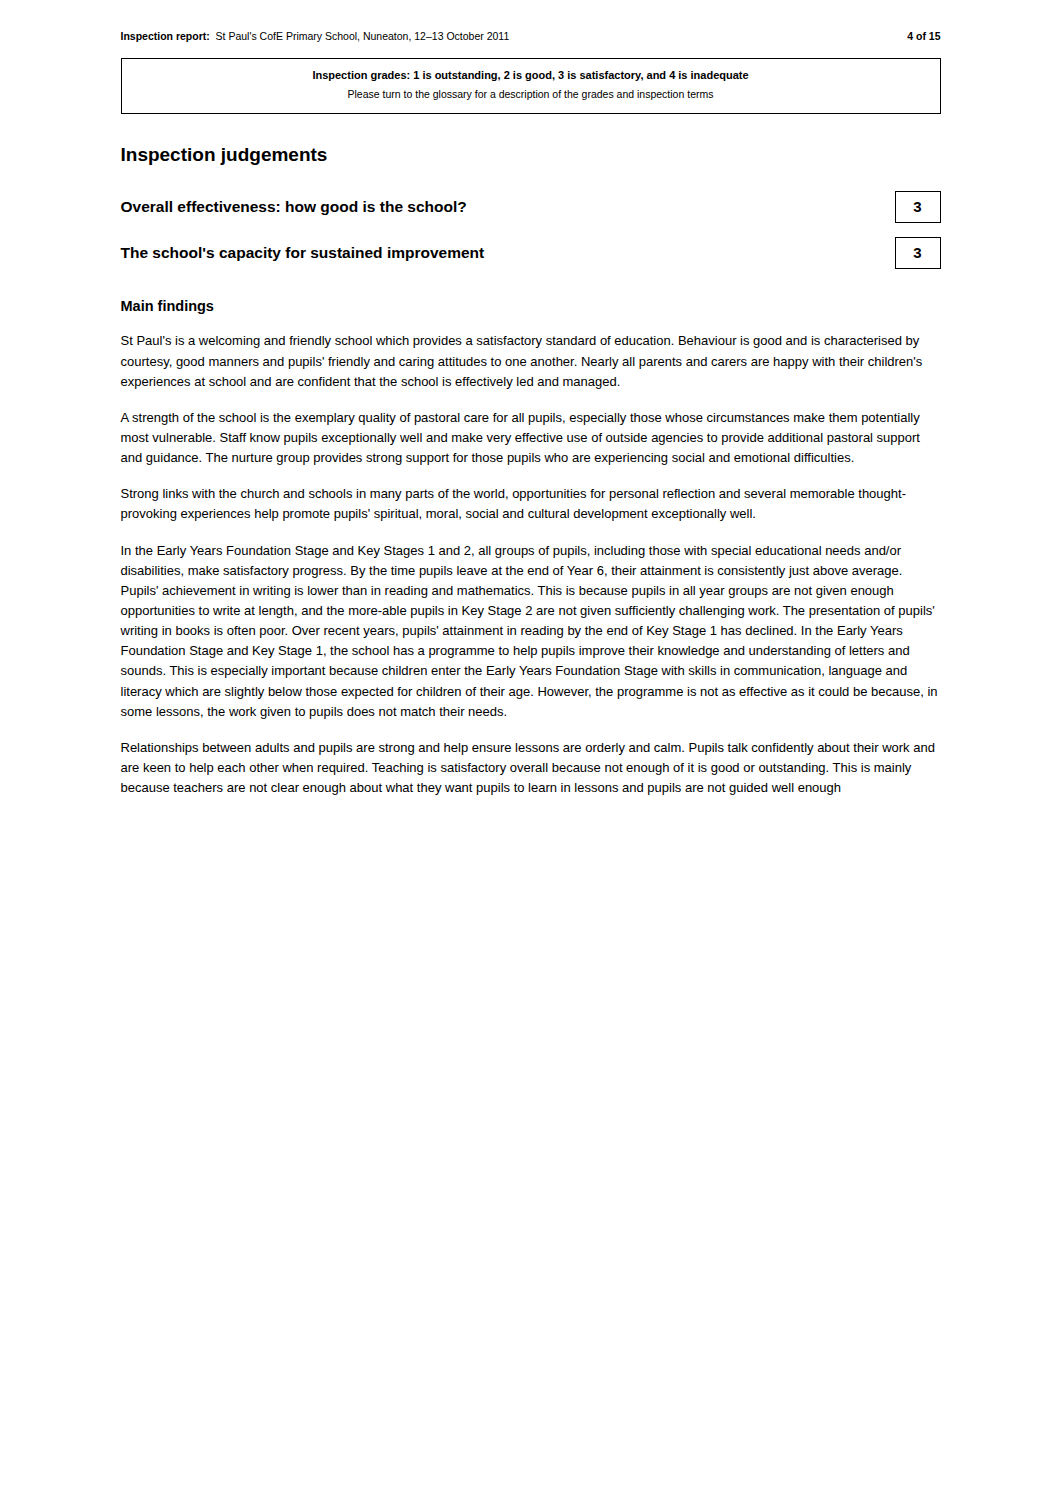Inspection report: St Paul's CofE Primary School, Nuneaton, 12–13 October 2011
4 of 15
Inspection grades: 1 is outstanding, 2 is good, 3 is satisfactory, and 4 is inadequate
Please turn to the glossary for a description of the grades and inspection terms
Inspection judgements
Overall effectiveness: how good is the school?
3
The school's capacity for sustained improvement
3
Main findings
St Paul's is a welcoming and friendly school which provides a satisfactory standard of education. Behaviour is good and is characterised by courtesy, good manners and pupils' friendly and caring attitudes to one another. Nearly all parents and carers are happy with their children's experiences at school and are confident that the school is effectively led and managed.
A strength of the school is the exemplary quality of pastoral care for all pupils, especially those whose circumstances make them potentially most vulnerable. Staff know pupils exceptionally well and make very effective use of outside agencies to provide additional pastoral support and guidance. The nurture group provides strong support for those pupils who are experiencing social and emotional difficulties.
Strong links with the church and schools in many parts of the world, opportunities for personal reflection and several memorable thought-provoking experiences help promote pupils' spiritual, moral, social and cultural development exceptionally well.
In the Early Years Foundation Stage and Key Stages 1 and 2, all groups of pupils, including those with special educational needs and/or disabilities, make satisfactory progress. By the time pupils leave at the end of Year 6, their attainment is consistently just above average. Pupils' achievement in writing is lower than in reading and mathematics. This is because pupils in all year groups are not given enough opportunities to write at length, and the more-able pupils in Key Stage 2 are not given sufficiently challenging work. The presentation of pupils' writing in books is often poor. Over recent years, pupils' attainment in reading by the end of Key Stage 1 has declined. In the Early Years Foundation Stage and Key Stage 1, the school has a programme to help pupils improve their knowledge and understanding of letters and sounds. This is especially important because children enter the Early Years Foundation Stage with skills in communication, language and literacy which are slightly below those expected for children of their age. However, the programme is not as effective as it could be because, in some lessons, the work given to pupils does not match their needs.
Relationships between adults and pupils are strong and help ensure lessons are orderly and calm. Pupils talk confidently about their work and are keen to help each other when required. Teaching is satisfactory overall because not enough of it is good or outstanding. This is mainly because teachers are not clear enough about what they want pupils to learn in lessons and pupils are not guided well enough